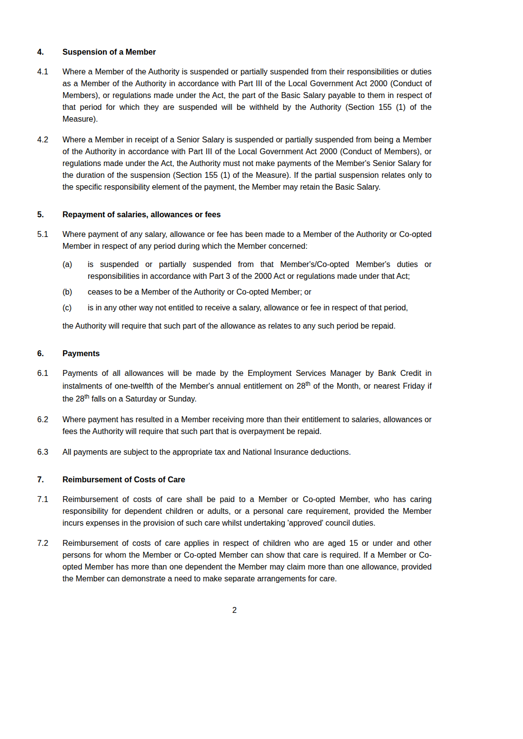4. Suspension of a Member
4.1 Where a Member of the Authority is suspended or partially suspended from their responsibilities or duties as a Member of the Authority in accordance with Part III of the Local Government Act 2000 (Conduct of Members), or regulations made under the Act, the part of the Basic Salary payable to them in respect of that period for which they are suspended will be withheld by the Authority (Section 155 (1) of the Measure).
4.2 Where a Member in receipt of a Senior Salary is suspended or partially suspended from being a Member of the Authority in accordance with Part III of the Local Government Act 2000 (Conduct of Members), or regulations made under the Act, the Authority must not make payments of the Member's Senior Salary for the duration of the suspension (Section 155 (1) of the Measure). If the partial suspension relates only to the specific responsibility element of the payment, the Member may retain the Basic Salary.
5. Repayment of salaries, allowances or fees
5.1 Where payment of any salary, allowance or fee has been made to a Member of the Authority or Co-opted Member in respect of any period during which the Member concerned:
(a) is suspended or partially suspended from that Member's/Co-opted Member's duties or responsibilities in accordance with Part 3 of the 2000 Act or regulations made under that Act;
(b) ceases to be a Member of the Authority or Co-opted Member; or
(c) is in any other way not entitled to receive a salary, allowance or fee in respect of that period,
the Authority will require that such part of the allowance as relates to any such period be repaid.
6. Payments
6.1 Payments of all allowances will be made by the Employment Services Manager by Bank Credit in instalments of one-twelfth of the Member's annual entitlement on 28th of the Month, or nearest Friday if the 28th falls on a Saturday or Sunday.
6.2 Where payment has resulted in a Member receiving more than their entitlement to salaries, allowances or fees the Authority will require that such part that is overpayment be repaid.
6.3 All payments are subject to the appropriate tax and National Insurance deductions.
7. Reimbursement of Costs of Care
7.1 Reimbursement of costs of care shall be paid to a Member or Co-opted Member, who has caring responsibility for dependent children or adults, or a personal care requirement, provided the Member incurs expenses in the provision of such care whilst undertaking 'approved' council duties.
7.2 Reimbursement of costs of care applies in respect of children who are aged 15 or under and other persons for whom the Member or Co-opted Member can show that care is required. If a Member or Co-opted Member has more than one dependent the Member may claim more than one allowance, provided the Member can demonstrate a need to make separate arrangements for care.
2